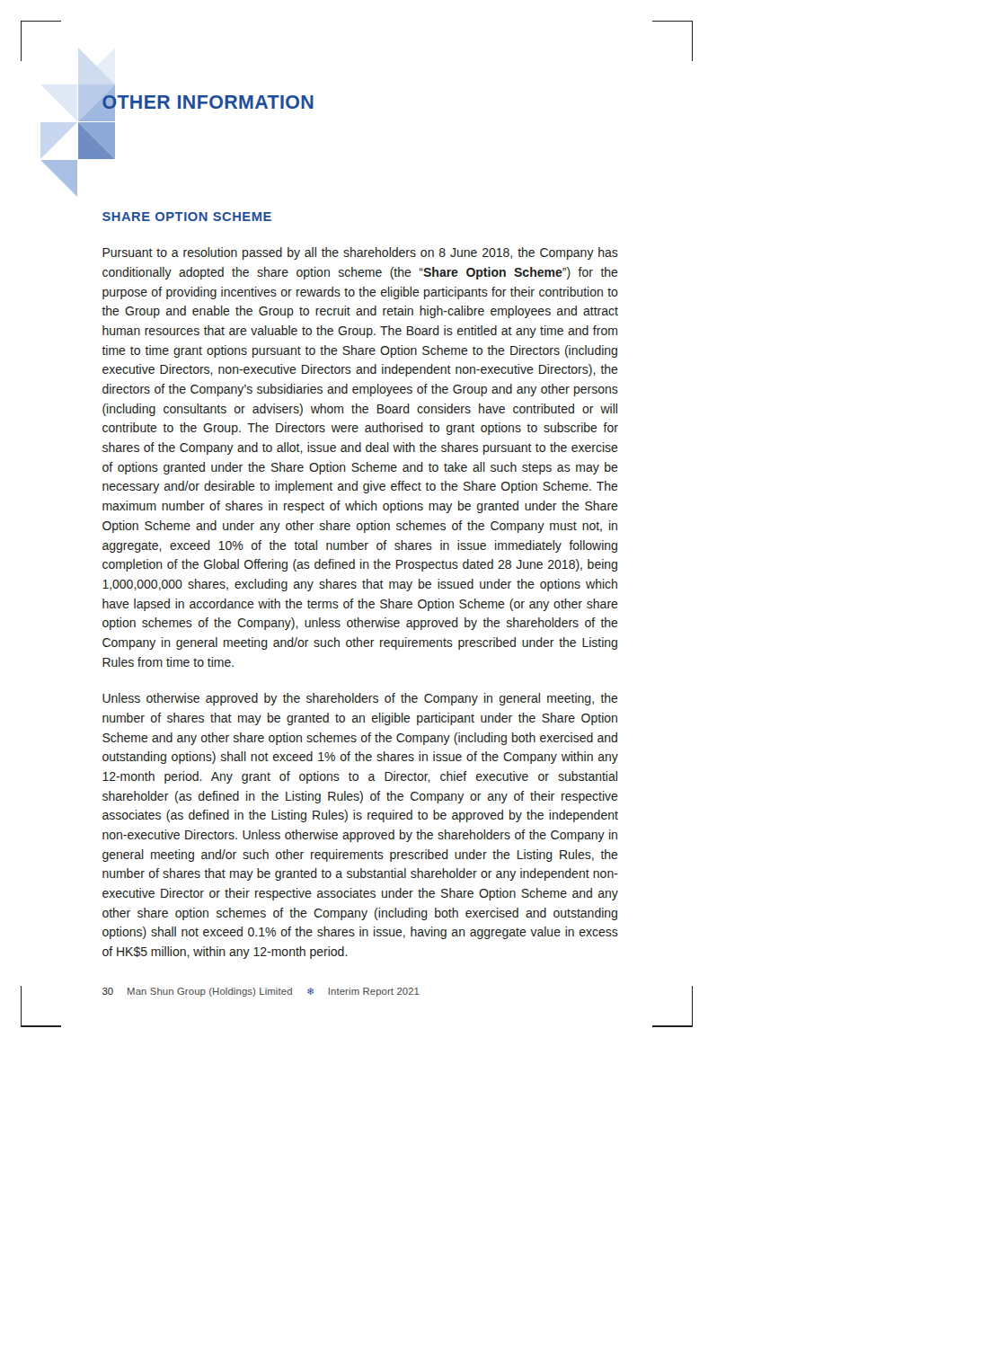OTHER INFORMATION
SHARE OPTION SCHEME
Pursuant to a resolution passed by all the shareholders on 8 June 2018, the Company has conditionally adopted the share option scheme (the “Share Option Scheme”) for the purpose of providing incentives or rewards to the eligible participants for their contribution to the Group and enable the Group to recruit and retain high-calibre employees and attract human resources that are valuable to the Group. The Board is entitled at any time and from time to time grant options pursuant to the Share Option Scheme to the Directors (including executive Directors, non-executive Directors and independent non-executive Directors), the directors of the Company’s subsidiaries and employees of the Group and any other persons (including consultants or advisers) whom the Board considers have contributed or will contribute to the Group. The Directors were authorised to grant options to subscribe for shares of the Company and to allot, issue and deal with the shares pursuant to the exercise of options granted under the Share Option Scheme and to take all such steps as may be necessary and/or desirable to implement and give effect to the Share Option Scheme. The maximum number of shares in respect of which options may be granted under the Share Option Scheme and under any other share option schemes of the Company must not, in aggregate, exceed 10% of the total number of shares in issue immediately following completion of the Global Offering (as defined in the Prospectus dated 28 June 2018), being 1,000,000,000 shares, excluding any shares that may be issued under the options which have lapsed in accordance with the terms of the Share Option Scheme (or any other share option schemes of the Company), unless otherwise approved by the shareholders of the Company in general meeting and/or such other requirements prescribed under the Listing Rules from time to time.
Unless otherwise approved by the shareholders of the Company in general meeting, the number of shares that may be granted to an eligible participant under the Share Option Scheme and any other share option schemes of the Company (including both exercised and outstanding options) shall not exceed 1% of the shares in issue of the Company within any 12-month period. Any grant of options to a Director, chief executive or substantial shareholder (as defined in the Listing Rules) of the Company or any of their respective associates (as defined in the Listing Rules) is required to be approved by the independent non-executive Directors. Unless otherwise approved by the shareholders of the Company in general meeting and/or such other requirements prescribed under the Listing Rules, the number of shares that may be granted to a substantial shareholder or any independent non-executive Director or their respective associates under the Share Option Scheme and any other share option schemes of the Company (including both exercised and outstanding options) shall not exceed 0.1% of the shares in issue, having an aggregate value in excess of HK$5 million, within any 12-month period.
30 Man Shun Group (Holdings) Limited ❄ Interim Report 2021